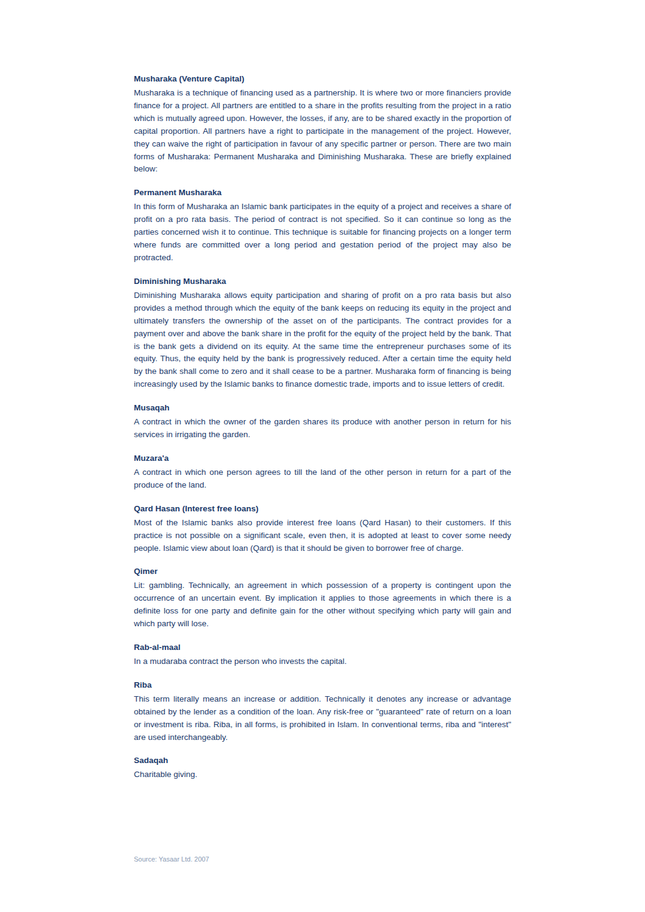Musharaka (Venture Capital)
Musharaka is a technique of financing used as a partnership. It is where two or more financiers provide finance for a project. All partners are entitled to a share in the profits resulting from the project in a ratio which is mutually agreed upon. However, the losses, if any, are to be shared exactly in the proportion of capital proportion. All partners have a right to participate in the management of the project. However, they can waive the right of participation in favour of any specific partner or person. There are two main forms of Musharaka: Permanent Musharaka and Diminishing Musharaka. These are briefly explained below:
Permanent Musharaka
In this form of Musharaka an Islamic bank participates in the equity of a project and receives a share of profit on a pro rata basis. The period of contract is not specified. So it can continue so long as the parties concerned wish it to continue. This technique is suitable for financing projects on a longer term where funds are committed over a long period and gestation period of the project may also be protracted.
Diminishing Musharaka
Diminishing Musharaka allows equity participation and sharing of profit on a pro rata basis but also provides a method through which the equity of the bank keeps on reducing its equity in the project and ultimately transfers the ownership of the asset on of the participants. The contract provides for a payment over and above the bank share in the profit for the equity of the project held by the bank. That is the bank gets a dividend on its equity. At the same time the entrepreneur purchases some of its equity. Thus, the equity held by the bank is progressively reduced. After a certain time the equity held by the bank shall come to zero and it shall cease to be a partner. Musharaka form of financing is being increasingly used by the Islamic banks to finance domestic trade, imports and to issue letters of credit.
Musaqah
A contract in which the owner of the garden shares its produce with another person in return for his services in irrigating the garden.
Muzara'a
A contract in which one person agrees to till the land of the other person in return for a part of the produce of the land.
Qard Hasan (Interest free loans)
Most of the Islamic banks also provide interest free loans (Qard Hasan) to their customers. If this practice is not possible on a significant scale, even then, it is adopted at least to cover some needy people. Islamic view about loan (Qard) is that it should be given to borrower free of charge.
Qimer
Lit: gambling. Technically, an agreement in which possession of a property is contingent upon the occurrence of an uncertain event. By implication it applies to those agreements in which there is a definite loss for one party and definite gain for the other without specifying which party will gain and which party will lose.
Rab-al-maal
In a mudaraba contract the person who invests the capital.
Riba
This term literally means an increase or addition. Technically it denotes any increase or advantage obtained by the lender as a condition of the loan. Any risk-free or "guaranteed" rate of return on a loan or investment is riba. Riba, in all forms, is prohibited in Islam. In conventional terms, riba and "interest" are used interchangeably.
Sadaqah
Charitable giving.
Source: Yasaar Ltd. 2007